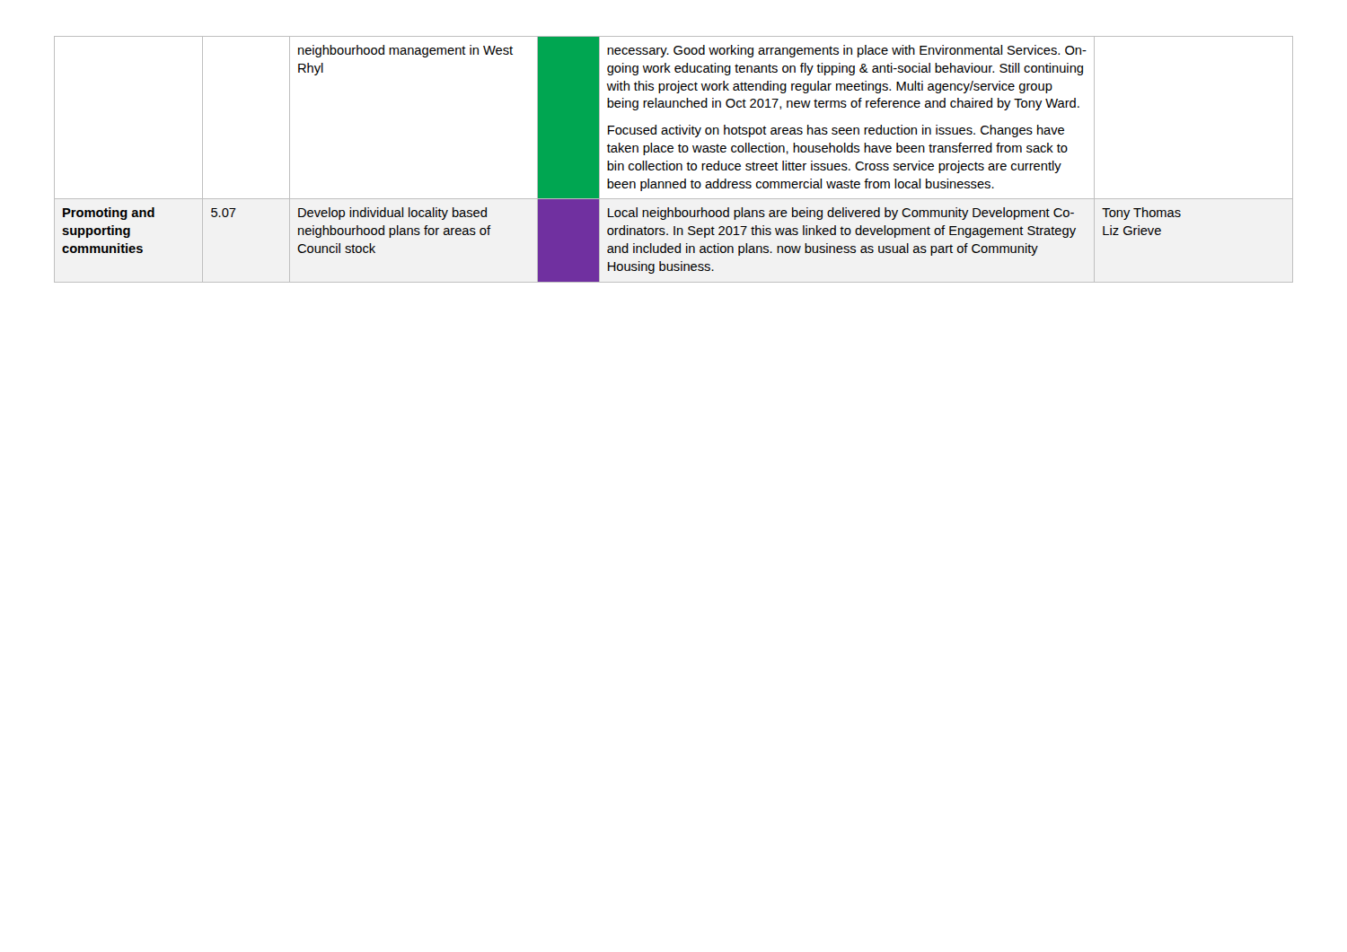| | | neighbourhood management in West Rhyl | | necessary. Good working arrangements in place with Environmental Services. On-going work educating tenants on fly tipping & anti-social behaviour. Still continuing with this project work attending regular meetings. Multi agency/service group being relaunched in Oct 2017, new terms of reference and chaired by Tony Ward. Focused activity on hotspot areas has seen reduction in issues. Changes have taken place to waste collection, households have been transferred from sack to bin collection to reduce street litter issues. Cross service projects are currently been planned to address commercial waste from local businesses. | |
| Promoting and supporting communities | 5.07 | Develop individual locality based neighbourhood plans for areas of Council stock | | Local neighbourhood plans are being delivered by Community Development Co-ordinators. In Sept 2017 this was linked to development of Engagement Strategy and included in action plans. now business as usual as part of Community Housing business. | Tony Thomas Liz Grieve |